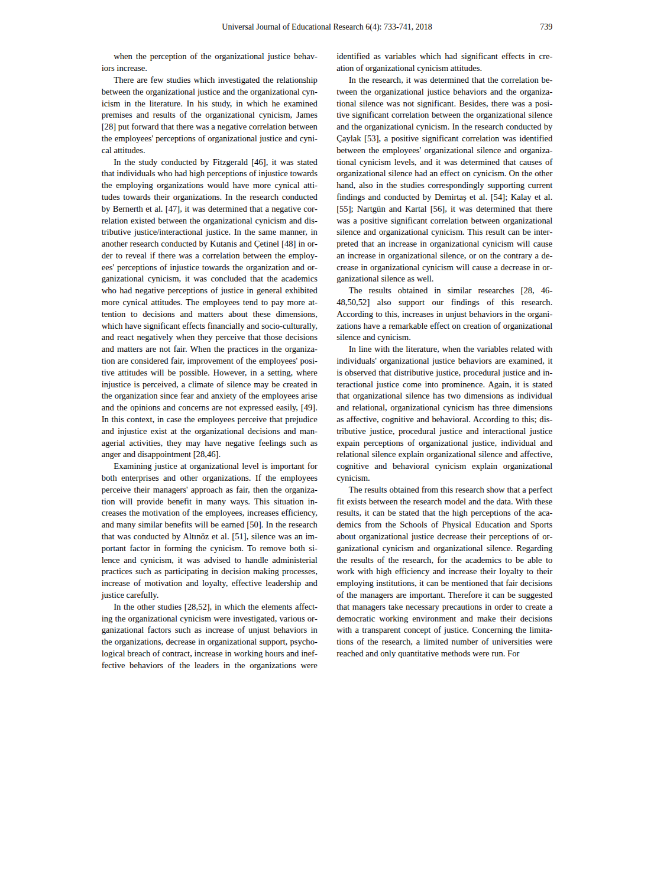Universal Journal of Educational Research 6(4): 733-741, 2018 739
when the perception of the organizational justice behaviors increase.
There are few studies which investigated the relationship between the organizational justice and the organizational cynicism in the literature. In his study, in which he examined premises and results of the organizational cynicism, James [28] put forward that there was a negative correlation between the employees' perceptions of organizational justice and cynical attitudes.
In the study conducted by Fitzgerald [46], it was stated that individuals who had high perceptions of injustice towards the employing organizations would have more cynical attitudes towards their organizations. In the research conducted by Bernerth et al. [47], it was determined that a negative correlation existed between the organizational cynicism and distributive justice/interactional justice. In the same manner, in another research conducted by Kutanis and Çetinel [48] in order to reveal if there was a correlation between the employees' perceptions of injustice towards the organization and organizational cynicism, it was concluded that the academics who had negative perceptions of justice in general exhibited more cynical attitudes. The employees tend to pay more attention to decisions and matters about these dimensions, which have significant effects financially and socio-culturally, and react negatively when they perceive that those decisions and matters are not fair. When the practices in the organization are considered fair, improvement of the employees' positive attitudes will be possible. However, in a setting, where injustice is perceived, a climate of silence may be created in the organization since fear and anxiety of the employees arise and the opinions and concerns are not expressed easily, [49]. In this context, in case the employees perceive that prejudice and injustice exist at the organizational decisions and managerial activities, they may have negative feelings such as anger and disappointment [28,46].
Examining justice at organizational level is important for both enterprises and other organizations. If the employees perceive their managers' approach as fair, then the organization will provide benefit in many ways. This situation increases the motivation of the employees, increases efficiency, and many similar benefits will be earned [50]. In the research that was conducted by Altınöz et al. [51], silence was an important factor in forming the cynicism. To remove both silence and cynicism, it was advised to handle administerial practices such as participating in decision making processes, increase of motivation and loyalty, effective leadership and justice carefully.
In the other studies [28,52], in which the elements affecting the organizational cynicism were investigated, various organizational factors such as increase of unjust behaviors in the organizations, decrease in organizational support, psychological breach of contract, increase in working hours and ineffective behaviors of the leaders in the organizations were identified as variables which had significant effects in creation of organizational cynicism attitudes.
In the research, it was determined that the correlation between the organizational justice behaviors and the organizational silence was not significant. Besides, there was a positive significant correlation between the organizational silence and the organizational cynicism. In the research conducted by Çaylak [53], a positive significant correlation was identified between the employees' organizational silence and organizational cynicism levels, and it was determined that causes of organizational silence had an effect on cynicism. On the other hand, also in the studies correspondingly supporting current findings and conducted by Demirtaş et al. [54]; Kalay et al. [55]; Nartgün and Kartal [56], it was determined that there was a positive significant correlation between organizational silence and organizational cynicism. This result can be interpreted that an increase in organizational cynicism will cause an increase in organizational silence, or on the contrary a decrease in organizational cynicism will cause a decrease in organizational silence as well.
The results obtained in similar researches [28, 46-48,50,52] also support our findings of this research. According to this, increases in unjust behaviors in the organizations have a remarkable effect on creation of organizational silence and cynicism.
In line with the literature, when the variables related with individuals' organizational justice behaviors are examined, it is observed that distributive justice, procedural justice and interactional justice come into prominence. Again, it is stated that organizational silence has two dimensions as individual and relational, organizational cynicism has three dimensions as affective, cognitive and behavioral. According to this; distributive justice, procedural justice and interactional justice expain perceptions of organizational justice, individual and relational silence explain organizational silence and affective, cognitive and behavioral cynicism explain organizational cynicism.
The results obtained from this research show that a perfect fit exists between the research model and the data. With these results, it can be stated that the high perceptions of the academics from the Schools of Physical Education and Sports about organizational justice decrease their perceptions of organizational cynicism and organizational silence. Regarding the results of the research, for the academics to be able to work with high efficiency and increase their loyalty to their employing institutions, it can be mentioned that fair decisions of the managers are important. Therefore it can be suggested that managers take necessary precautions in order to create a democratic working environment and make their decisions with a transparent concept of justice. Concerning the limitations of the research, a limited number of universities were reached and only quantitative methods were run. For